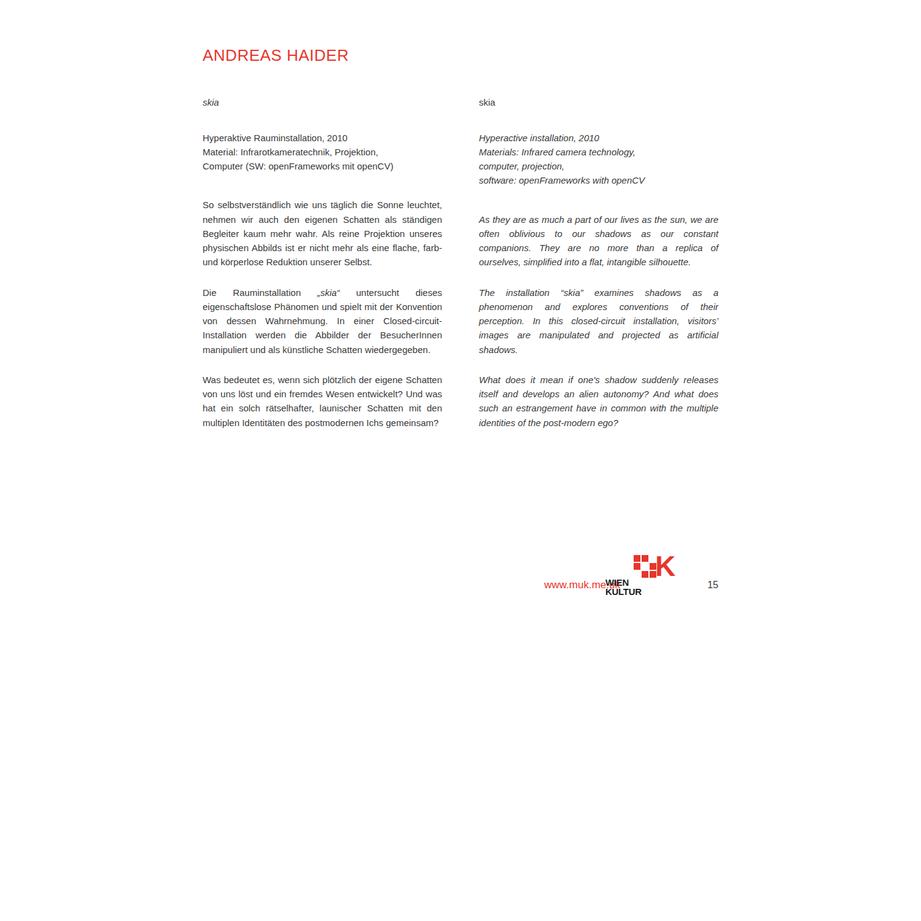ANDREAS HAIDER
skia
Hyperaktive Rauminstallation, 2010
Material: Infrarotkameratechnik, Projektion,
Computer (SW: openFrameworks mit openCV)
So selbstverständlich wie uns täglich die Sonne leuchtet, nehmen wir auch den eigenen Schatten als ständigen Begleiter kaum mehr wahr. Als reine Projektion unseres physischen Abbilds ist er nicht mehr als eine flache, farb- und körperlose Reduktion unserer Selbst.
Die Rauminstallation „skia“ untersucht dieses eigenschaftslose Phänomen und spielt mit der Konvention von dessen Wahrnehmung. In einer Closed-circuit-Installation werden die Abbilder der BesucherInnen manipuliert und als künstliche Schatten wiedergegeben.
Was bedeutet es, wenn sich plötzlich der eigene Schatten von uns löst und ein fremdes Wesen entwickelt? Und was hat ein solch rätselhafter, launischer Schatten mit den multiplen Identitäten des postmodernen Ichs gemeinsam?
skia
Hyperactive installation, 2010
Materials: Infrared camera technology,
computer, projection,
software: openFrameworks with openCV
As they are as much a part of our lives as the sun, we are often oblivious to our shadows as our constant companions. They are no more than a replica of ourselves, simplified into a flat, intangible silhouette.
The installation “skia” examines shadows as a phenomenon and explores conventions of their perception. In this closed-circuit installation, visitors’ images are manipulated and projected as artificial shadows.
What does it mean if one's shadow suddenly releases itself and develops an alien autonomy? And what does such an estrangement have in common with the multiple identities of the post-modern ego?
www.muk.me.uk
K
WIEN
KULTUR
15